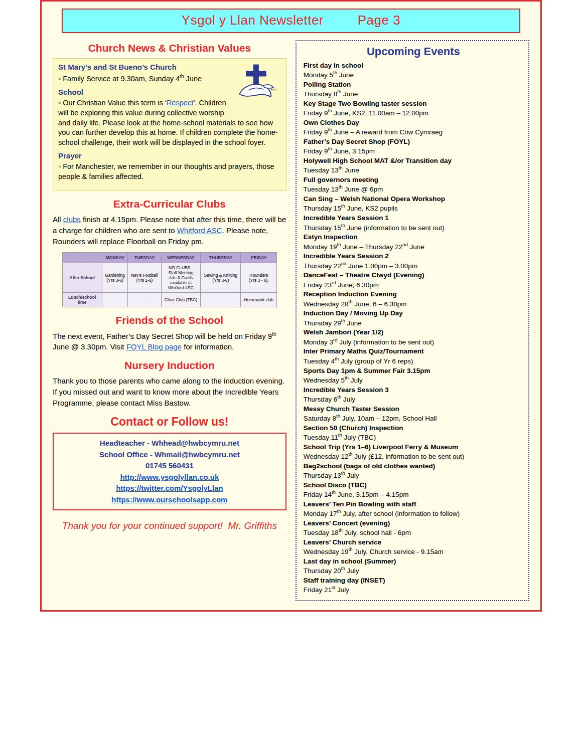Ysgol y Llan Newsletter Page 3
Church News & Christian Values
St Mary’s and St Bueno’s Church
Family Service at 9.30am, Sunday 4th June
School
Our Christian Value this term is ‘Respect’. Children will be exploring this value during collective worship and daily life. Please look at the home-school materials to see how you can further develop this at home. If children complete the home-school challenge, their work will be displayed in the school foyer.
Prayer
For Manchester, we remember in our thoughts and prayers, those people & families affected.
Extra-Curricular Clubs
All clubs finish at 4.15pm. Please note that after this time, there will be a charge for children who are sent to Whitford ASC. Please note, Rounders will replace Floorball on Friday pm.
| . | MONDAY | TUESDAY | WEDNESDAY | THURSDAY | FRIDAY |
| --- | --- | --- | --- | --- | --- |
| After School | Gardening (Yrs 3-6) | Nev's Football (Yrs 1-6) | NO CLUBS - Staff Meeting Arts & Crafts available at Whitford ASC | Sewing & Knitting (Yrs 3-6) | Rounders (Yrs 3 - 6). |
| Lunch/school time | . | . | Choir Club (TBC) | . | Homework club |
Friends of the School
The next event, Father’s Day Secret Shop will be held on Friday 9th June @ 3.30pm. Visit FOYL Blog page for information.
Nursery Induction
Thank you to those parents who came along to the induction evening. If you missed out and want to know more about the Incredible Years Programme, please contact Miss Bastow.
Contact or Follow us!
Headteacher - Whhead@hwbcymru.net
School Office - Whmail@hwbcymru.net
01745 560431
http://www.ysgolyllan.co.uk
https://twitter.com/YsgolyLlan
https://www.ourschoolsapp.com
Thank you for your continued support! Mr. Griffiths
Upcoming Events
First day in school Monday 5th June
Polling Station Thursday 8th June
Key Stage Two Bowling taster session Friday 9th June, KS2, 11.00am – 12.00pm
Own Clothes Day Friday 9th June – A reward from Criw Cymraeg
Father’s Day Secret Shop (FOYL) Friday 9th June, 3.15pm
Holywell High School MAT &/or Transition day Tuesday 13th June
Full governors meeting Tuesday 13th June @ 6pm
Can Sing – Welsh National Opera Workshop Thursday 15th June, KS2 pupils
Incredible Years Session 1 Thursday 15th June (information to be sent out)
Estyn Inspection Monday 19th June – Thursday 22nd June
Incredible Years Session 2 Thursday 22nd June 1.00pm – 3.00pm
DanceFest – Theatre Clwyd (Evening) Friday 23rd June, 6.30pm
Reception Induction Evening Wednesday 28th June, 6 – 6.30pm
Induction Day / Moving Up Day Thursday 29th June
Welsh Jambori (Year 1/2) Monday 3rd July (information to be sent out)
Inter Primary Maths Quiz/Tournament Tuesday 4th July (group of Yr 6 reps)
Sports Day 1pm & Summer Fair 3.15pm Wednesday 5th July
Incredible Years Session 3 Thursday 6th July
Messy Church Taster Session Saturday 8th July, 10am – 12pm, School Hall
Section 50 (Church) Inspection Tuesday 11th July (TBC)
School Trip (Yrs 1–6) Liverpool Ferry & Museum Wednesday 12th July (£12, information to be sent out)
Bag2school (bags of old clothes wanted) Thursday 13th July
School Disco (TBC) Friday 14th June, 3.15pm – 4.15pm
Leavers’ Ten Pin Bowling with staff Monday 17th July, after school (information to follow)
Leavers’ Concert (evening) Tuesday 18th July, school hall - 6pm
Leavers’ Church service Wednesday 19th July, Church service - 9.15am
Last day in school (Summer) Thursday 20th July
Staff training day (INSET) Friday 21st July